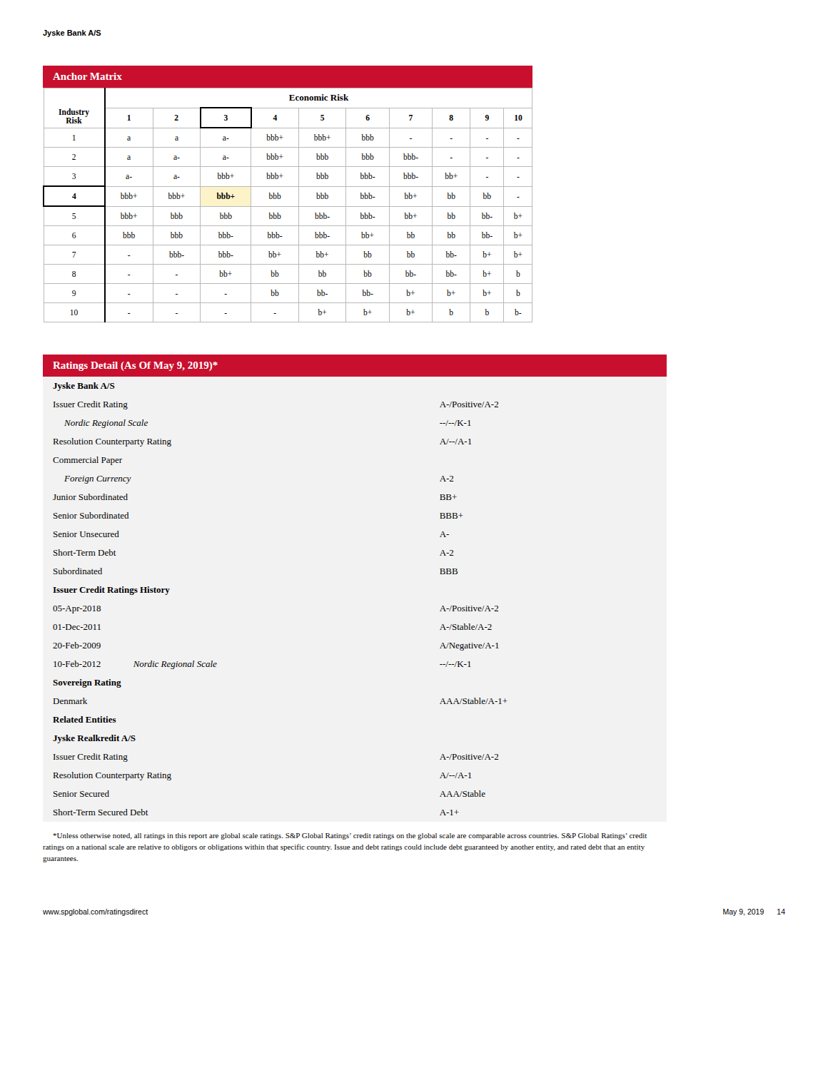Jyske Bank A/S
Anchor Matrix
| Industry Risk | Economic Risk |
| 1 | 2 | 3 | 4 | 5 | 6 | 7 | 8 | 9 | 10 |
| 1 | a | a | a- | bbb+ | bbb+ | bbb | - | - | - | - |
| 2 | a | a- | a- | bbb+ | bbb | bbb | bbb- | - | - | - |
| 3 | a- | a- | bbb+ | bbb+ | bbb | bbb- | bbb- | bb+ | - | - |
| 4 | bbb+ | bbb+ | bbb+ | bbb | bbb | bbb- | bb+ | bb | bb | - |
| 5 | bbb+ | bbb | bbb | bbb | bbb- | bbb- | bb+ | bb | bb- | b+ |
| 6 | bbb | bbb | bbb- | bbb- | bbb- | bb+ | bb | bb | bb- | b+ |
| 7 | - | bbb- | bbb- | bb+ | bb+ | bb | bb | bb- | b+ | b+ |
| 8 | - | - | bb+ | bb | bb | bb | bb- | bb- | b+ | b |
| 9 | - | - | - | bb | bb- | bb- | b+ | b+ | b+ | b |
| 10 | - | - | - | - | b+ | b+ | b+ | b | b | b- |
Ratings Detail (As Of May 9, 2019)*
| Jyske Bank A/S |
| Issuer Credit Rating | A-/Positive/A-2 |
| Nordic Regional Scale | --/--/K-1 |
| Resolution Counterparty Rating | A/--/A-1 |
| Commercial Paper | |
| Foreign Currency | A-2 |
| Junior Subordinated | BB+ |
| Senior Subordinated | BBB+ |
| Senior Unsecured | A- |
| Short-Term Debt | A-2 |
| Subordinated | BBB |
| Issuer Credit Ratings History |
| 05-Apr-2018 | A-/Positive/A-2 |
| 01-Dec-2011 | A-/Stable/A-2 |
| 20-Feb-2009 | A/Negative/A-1 |
| 10-Feb-2012 Nordic Regional Scale | --/--/K-1 |
| Sovereign Rating |
| Denmark | AAA/Stable/A-1+ |
| Related Entities |
| Jyske Realkredit A/S |
| Issuer Credit Rating | A-/Positive/A-2 |
| Resolution Counterparty Rating | A/--/A-1 |
| Senior Secured | AAA/Stable |
| Short-Term Secured Debt | A-1+ |
*Unless otherwise noted, all ratings in this report are global scale ratings. S&P Global Ratings’ credit ratings on the global scale are comparable across countries. S&P Global Ratings’ credit ratings on a national scale are relative to obligors or obligations within that specific country. Issue and debt ratings could include debt guaranteed by another entity, and rated debt that an entity guarantees.
www.spglobal.com/ratingsdirect
May 9, 201914